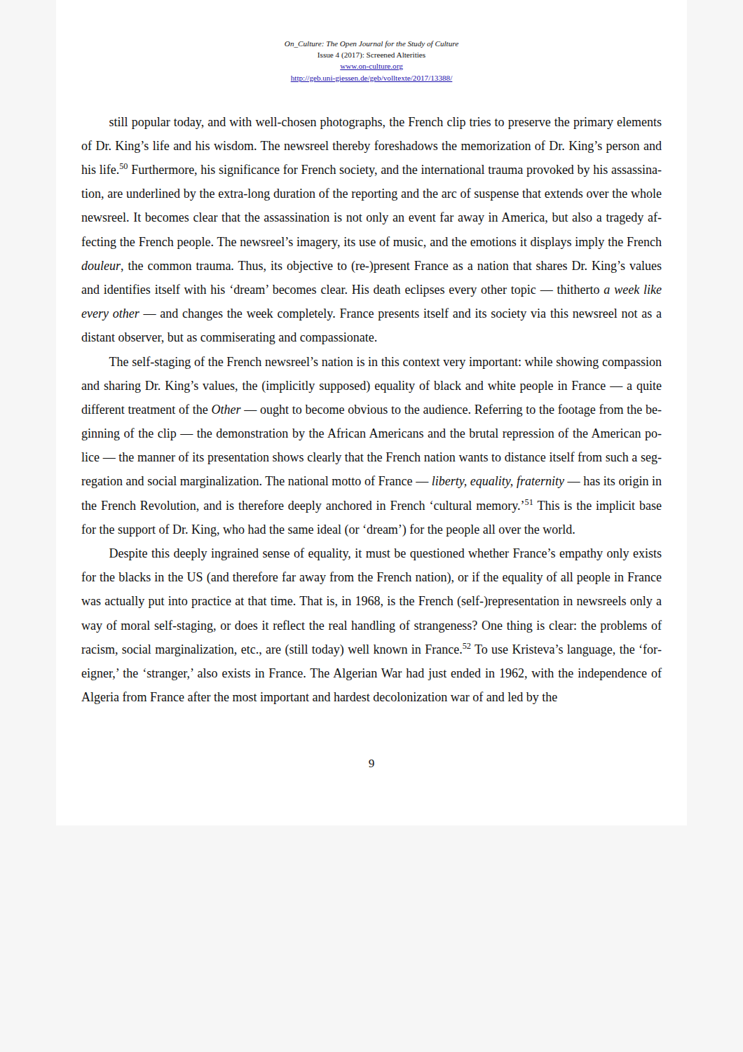On_Culture: The Open Journal for the Study of Culture
Issue 4 (2017): Screened Alterities
www.on-culture.org
http://geb.uni-giessen.de/geb/volltexte/2017/13388/
still popular today, and with well-chosen photographs, the French clip tries to preserve the primary elements of Dr. King’s life and his wisdom. The newsreel thereby foreshadows the memorization of Dr. King’s person and his life.50 Furthermore, his significance for French society, and the international trauma provoked by his assassination, are underlined by the extra-long duration of the reporting and the arc of suspense that extends over the whole newsreel. It becomes clear that the assassination is not only an event far away in America, but also a tragedy affecting the French people. The newsreel’s imagery, its use of music, and the emotions it displays imply the French douleur, the common trauma. Thus, its objective to (re-)present France as a nation that shares Dr. King’s values and identifies itself with his ‘dream’ becomes clear. His death eclipses every other topic — thitherto a week like every other — and changes the week completely. France presents itself and its society via this newsreel not as a distant observer, but as commiserating and compassionate.
The self-staging of the French newsreel’s nation is in this context very important: while showing compassion and sharing Dr. King’s values, the (implicitly supposed) equality of black and white people in France — a quite different treatment of the Other — ought to become obvious to the audience. Referring to the footage from the beginning of the clip — the demonstration by the African Americans and the brutal repression of the American police — the manner of its presentation shows clearly that the French nation wants to distance itself from such a segregation and social marginalization. The national motto of France — liberty, equality, fraternity — has its origin in the French Revolution, and is therefore deeply anchored in French ‘cultural memory.’51 This is the implicit base for the support of Dr. King, who had the same ideal (or ‘dream’) for the people all over the world.
Despite this deeply ingrained sense of equality, it must be questioned whether France’s empathy only exists for the blacks in the US (and therefore far away from the French nation), or if the equality of all people in France was actually put into practice at that time. That is, in 1968, is the French (self-)representation in newsreels only a way of moral self-staging, or does it reflect the real handling of strangeness? One thing is clear: the problems of racism, social marginalization, etc., are (still today) well known in France.52 To use Kristeva’s language, the ‘foreigner,’ the ‘stranger,’ also exists in France. The Algerian War had just ended in 1962, with the independence of Algeria from France after the most important and hardest decolonization war of and led by the
9